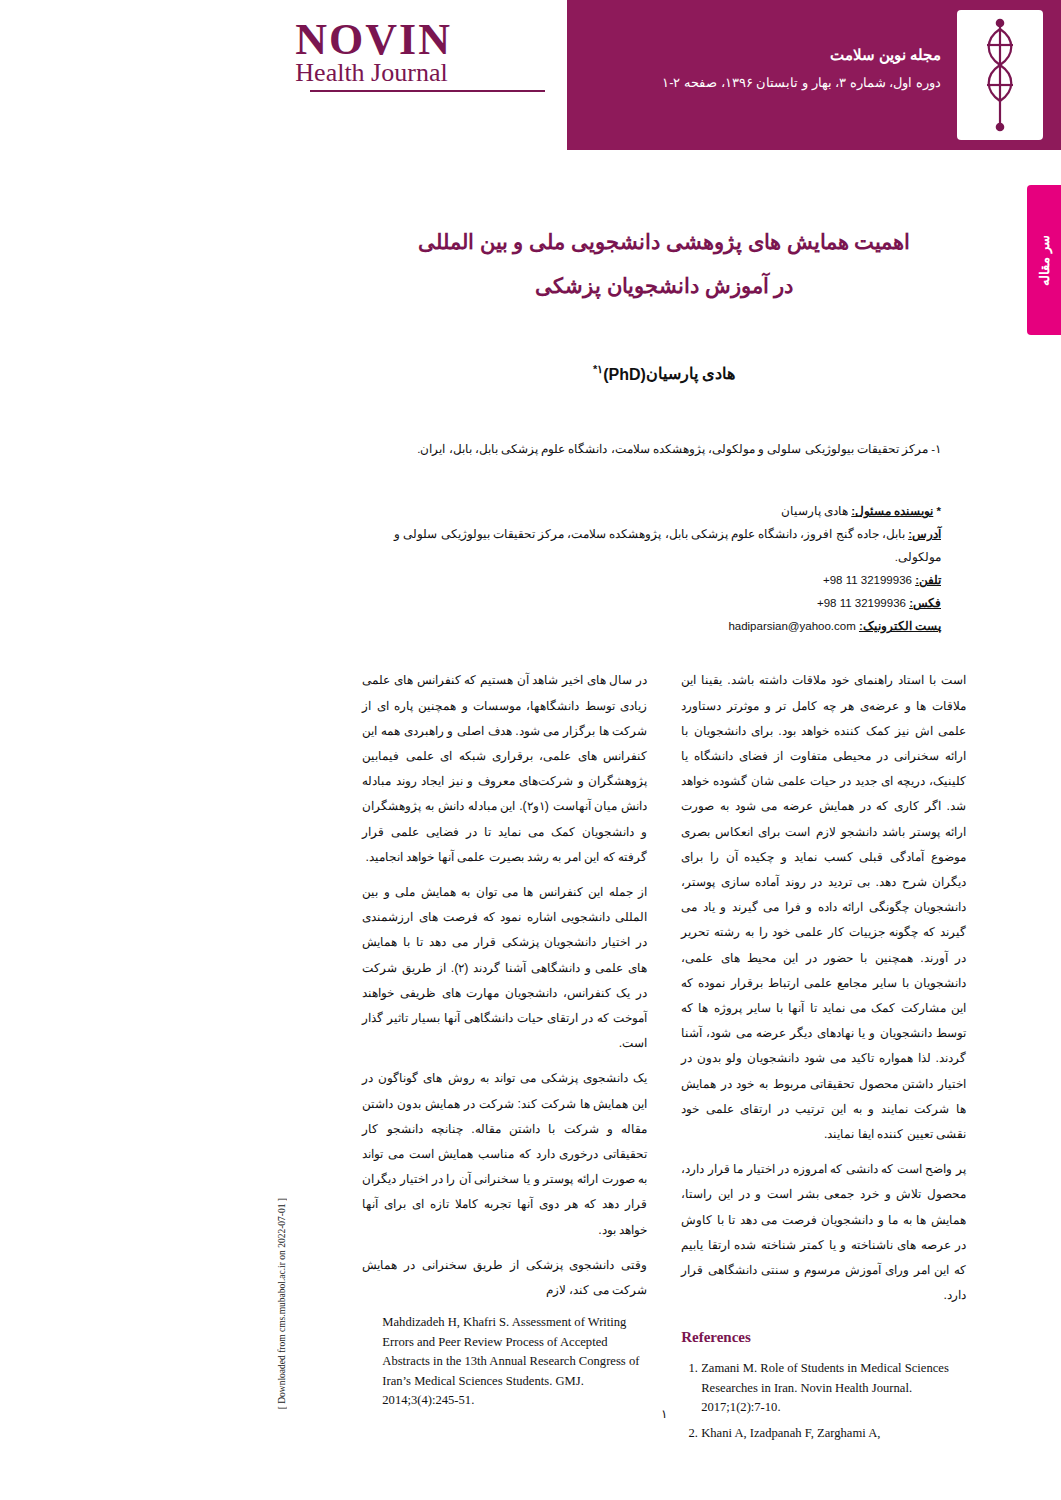NOVIN
Health Journal
مجله نوین سلامت
دوره اول، شماره ۳، بهار و تابستان ۱۳۹۶، صفحه ۲-۱
سر مقاله
اهمیت همایش های پژوهشی دانشجویی ملی و بین المللی
در آموزش دانشجویان پزشکی
هادی پارسیان(PhD)۱*
۱- مرکز تحقیقات بیولوژیکی سلولی و مولکولی، پژوهشکده سلامت، دانشگاه علوم پزشکی بابل، بابل، ایران.
* نویسنده مسئول: هادی پارسیان
آدرس: بابل، جاده گنج افروز، دانشگاه علوم پزشکی بابل، پژوهشکده سلامت، مرکز تحقیقات بیولوژیکی سلولی و مولکولی.
تلفن: +98 11 32199936
فکس: +98 11 32199936
پست الکترونیک: hadiparsian@yahoo.com
است با استاد راهنمای خود ملاقات داشته باشد. یقینا این ملاقات ها و عرضه‌ی هر چه کامل تر و موثرتر دستاورد علمی اش نیز کمک کننده خواهد بود. برای دانشجویان با ارائه سخنرانی در محیطی متفاوت از فضای دانشگاه یا کلینیک، دریچه ای جدید در حیات علمی شان گشوده خواهد شد. اگر کاری که در همایش عرضه می شود به صورت ارائه پوستر باشد دانشجو لازم است برای انعکاس بصری موضوع آمادگی قبلی کسب نماید و چکیده آن را برای دیگران شرح دهد. بی تردید در روند آماده سازی پوستر، دانشجویان چگونگی ارائه داده و فرا می گیرند و یاد می گیرند که چگونه جزییات کار علمی خود را به رشته تحریر در آورند. همچنین با حضور در این محیط های علمی، دانشجویان با سایر مجامع علمی ارتباط برقرار نموده که این مشارکت کمک می نماید تا آنها با سایر پروژه ها که توسط دانشجویان و یا نهادهای دیگر عرضه می شود، آشنا گردند. لذا همواره تاکید می شود دانشجویان ولو بدون در اختیار داشتن محصول تحقیقاتی مربوط به خود در همایش ها شرکت نمایند و به این ترتیب در ارتقای علمی خود نقشی تعیین کننده ایفا نمایند.
پر واضح است که دانشی که امروزه در اختیار ما قرار دارد، محصول تلاش و خرد جمعی بشر است و در این راستا، همایش ها به ما و دانشجویان فرصت می دهد تا با کاوش در عرصه های ناشناخته و یا کمتر شناخته شده ارتقا یابیم که این امر ورای آموزش مرسوم و سنتی دانشگاهی قرار دارد.
References
Zamani M. Role of Students in Medical Sciences Researches in Iran. Novin Health Journal. 2017;1(2):7-10.
Khani A, Izadpanah F, Zarghami A,
در سال های اخیر شاهد آن هستیم که کنفرانس های علمی زیادی توسط دانشگاهها، موسسات و همچنین پاره ای از شرکت ها برگزار می شود. هدف اصلی و راهبردی همه این کنفرانس های علمی، برقراری شبکه ای علمی فیمابین پژوهشگران و شرکت‌های معروف و نیز ایجاد روند مبادله دانش میان آنهاست (۱و۲). این مبادله دانش به پژوهشگران و دانشجویان کمک می نماید تا در فضایی علمی قرار گرفته که این امر به رشد بصیرت علمی آنها خواهد انجامید.
از جمله این کنفرانس ها می توان به همایش ملی و بین المللی دانشجویی اشاره نمود که فرصت های ارزشمندی در اختیار دانشجویان پزشکی قرار می دهد تا با همایش های علمی و دانشگاهی آشنا گردند (۲). از طریق شرکت در یک کنفرانس، دانشجویان مهارت های ظریفی خواهند آموخت که در ارتقای حیات دانشگاهی آنها بسیار تاثیر گذار است.
یک دانشجوی پزشکی می تواند به روش های گوناگون در این همایش ها شرکت کند: شرکت در همایش بدون داشتن مقاله و شرکت با داشتن مقاله. چنانچه دانشجو کار تحقیقاتی درخوری دارد که مناسب همایش است می تواند به صورت ارائه پوستر و یا سخنرانی آن را در اختیار دیگران قرار دهد که هر دوی آنها تجربه کاملا تازه ای برای آنها خواهد بود.
وقتی دانشجوی پزشکی از طریق سخنرانی در همایش شرکت می کند، لازم
Mahdizadeh H, Khafri S. Assessment of Writing Errors and Peer Review Process of Accepted Abstracts in the 13th Annual Research Congress of Iran’s Medical Sciences Students. GMJ. 2014;3(4):245-51.
۱
[ Downloaded from cms.mubabol.ac.ir on 2022-07-01 ]